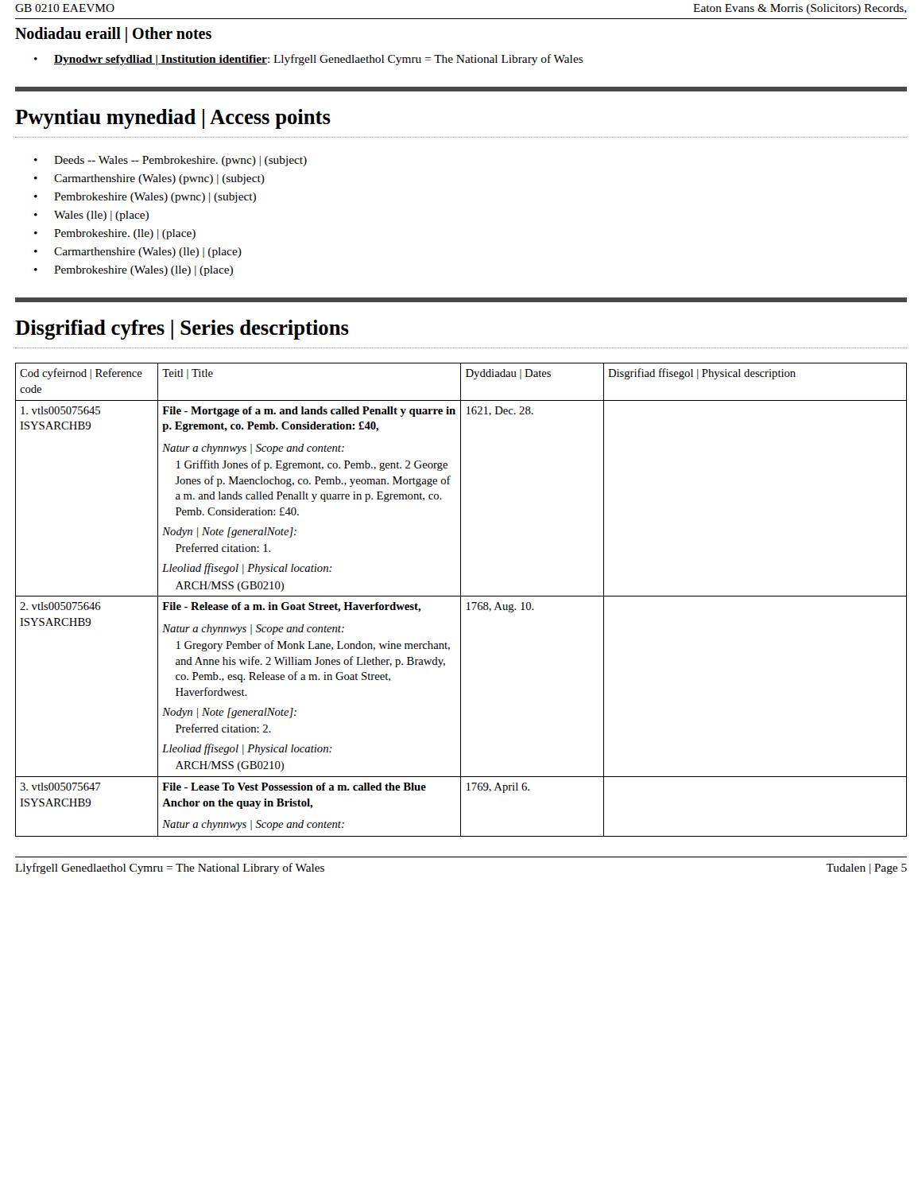GB 0210 EAEVMO Eaton Evans & Morris (Solicitors) Records,
Nodiadau eraill | Other notes
Dynodwr sefydliad | Institution identifier: Llyfrgell Genedlaethol Cymru = The National Library of Wales
Pwyntiau mynediad | Access points
Deeds -- Wales -- Pembrokeshire. (pwnc) | (subject)
Carmarthenshire (Wales) (pwnc) | (subject)
Pembrokeshire (Wales) (pwnc) | (subject)
Wales (lle) | (place)
Pembrokeshire. (lle) | (place)
Carmarthenshire (Wales) (lle) | (place)
Pembrokeshire (Wales) (lle) | (place)
Disgrifiad cyfres | Series descriptions
| Cod cyfeirnod / Reference code | Teitl / Title | Dyddiadau / Dates | Disgrifiad ffisegol / Physical description |
| --- | --- | --- | --- |
| 1. vtls005075645 ISYSARCHB9 | File - Mortgage of a m. and lands called Penallt y quarre in p. Egremont, co. Pemb. Consideration: £40, Natur a chynnwys / Scope and content: 1 Griffith Jones of p. Egremont, co. Pemb., gent. 2 George Jones of p. Maenclochog, co. Pemb., yeoman. Mortgage of a m. and lands called Penallt y quarre in p. Egremont, co. Pemb. Consideration: £40. Nodyn / Note [generalNote]: Preferred citation: 1. Lleoliad ffisegol / Physical location: ARCH/MSS (GB0210) | 1621, Dec. 28. | |
| 2. vtls005075646 ISYSARCHB9 | File - Release of a m. in Goat Street, Haverfordwest, Natur a chynnwys / Scope and content: 1 Gregory Pember of Monk Lane, London, wine merchant, and Anne his wife. 2 William Jones of Llether, p. Brawdy, co. Pemb., esq. Release of a m. in Goat Street, Haverfordwest. Nodyn / Note [generalNote]: Preferred citation: 2. Lleoliad ffisegol / Physical location: ARCH/MSS (GB0210) | 1768, Aug. 10. | |
| 3. vtls005075647 ISYSARCHB9 | File - Lease To Vest Possession of a m. called the Blue Anchor on the quay in Bristol, Natur a chynnwys / Scope and content: | 1769, April 6. | |
Llyfrgell Genedlaethol Cymru = The National Library of Wales Tudalen | Page 5